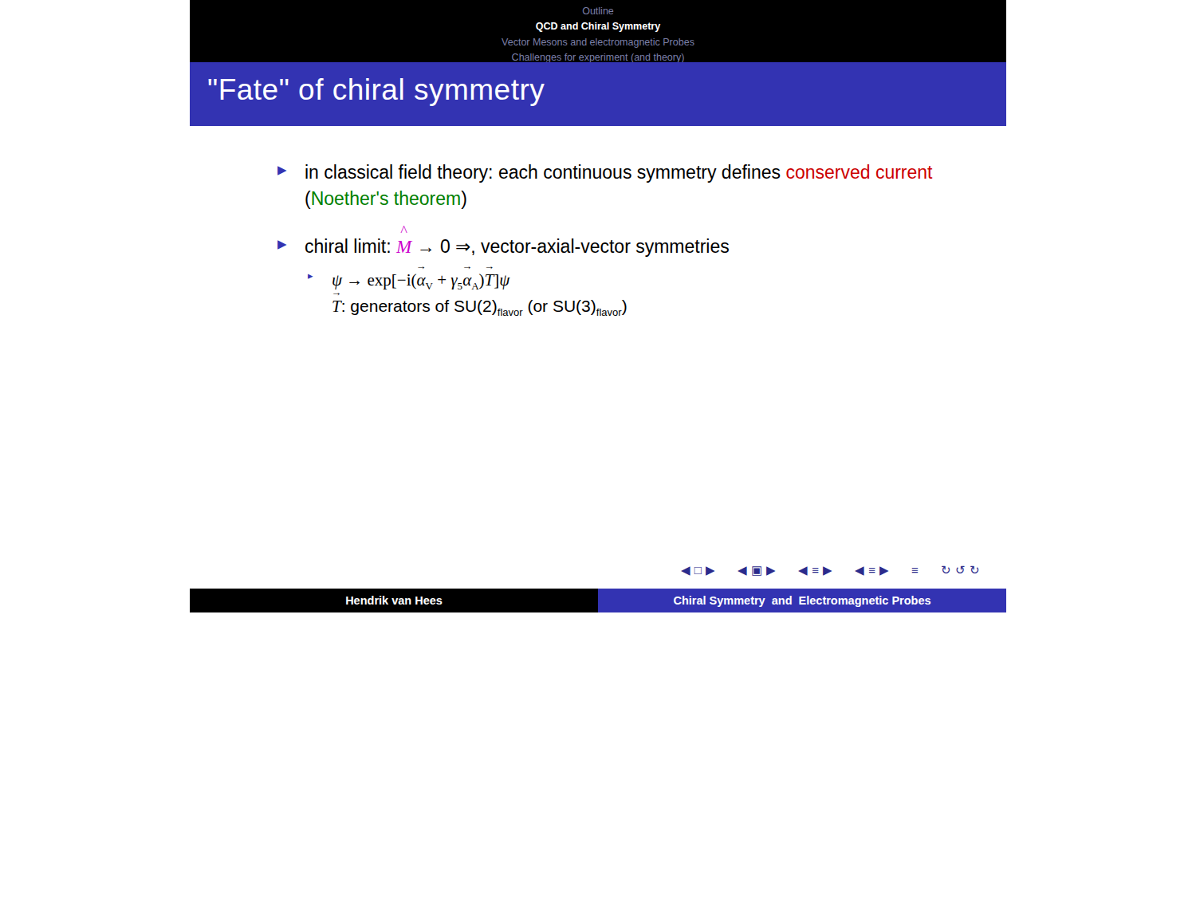Outline
QCD and Chiral Symmetry
Vector Mesons and electromagnetic Probes
Challenges for experiment (and theory)
"Fate" of chiral symmetry
in classical field theory: each continuous symmetry defines conserved current (Noether's theorem)
chiral limit: M → 0 ⇒, vector-axial-vector symmetries
ψ → exp[−i(αV + γ5αA)T]ψ
T: generators of SU(2)flavor (or SU(3)flavor)
◀□▶ ◀▣▶ ◀≡▶ ◀≡▶ ≡ ↻↺↻
Hendrik van Hees
Chiral Symmetry and Electromagnetic Probes